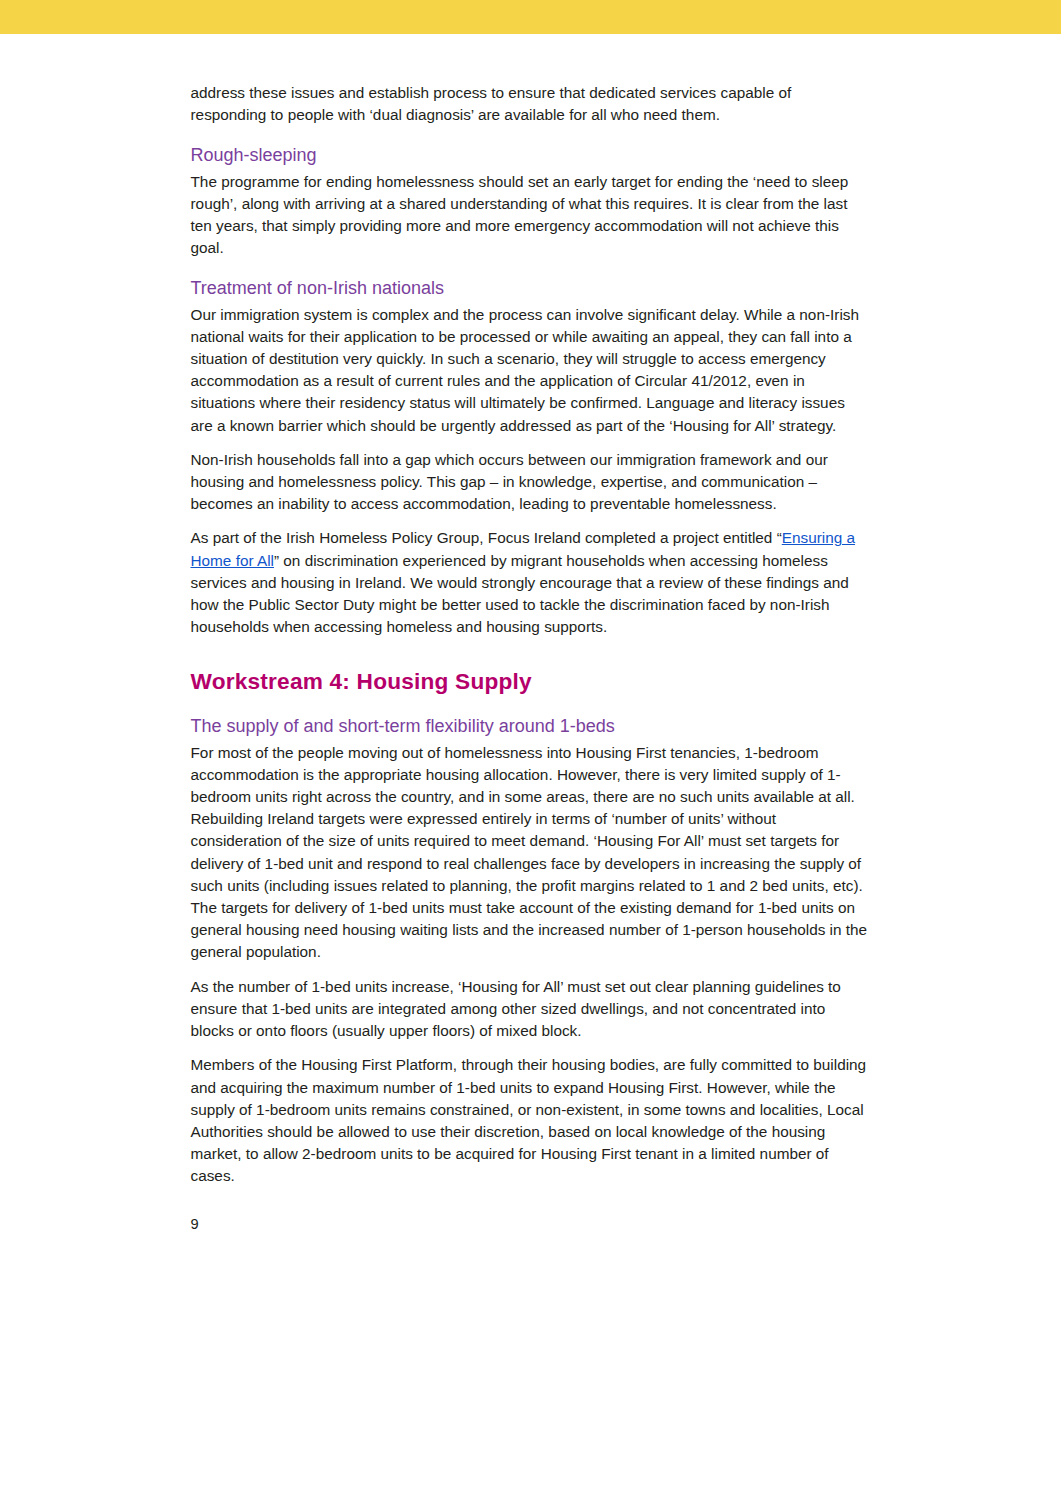address these issues and establish process to ensure that dedicated services capable of responding to people with ‘dual diagnosis’ are available for all who need them.
Rough-sleeping
The programme for ending homelessness should set an early target for ending the ‘need to sleep rough’, along with arriving at a shared understanding of what this requires. It is clear from the last ten years, that simply providing more and more emergency accommodation will not achieve this goal.
Treatment of non-Irish nationals
Our immigration system is complex and the process can involve significant delay. While a non-Irish national waits for their application to be processed or while awaiting an appeal, they can fall into a situation of destitution very quickly. In such a scenario, they will struggle to access emergency accommodation as a result of current rules and the application of Circular 41/2012, even in situations where their residency status will ultimately be confirmed. Language and literacy issues are a known barrier which should be urgently addressed as part of the ‘Housing for All’ strategy.
Non-Irish households fall into a gap which occurs between our immigration framework and our housing and homelessness policy. This gap – in knowledge, expertise, and communication – becomes an inability to access accommodation, leading to preventable homelessness.
As part of the Irish Homeless Policy Group, Focus Ireland completed a project entitled “Ensuring a Home for All” on discrimination experienced by migrant households when accessing homeless services and housing in Ireland. We would strongly encourage that a review of these findings and how the Public Sector Duty might be better used to tackle the discrimination faced by non-Irish households when accessing homeless and housing supports.
Workstream 4: Housing Supply
The supply of and short-term flexibility around 1-beds
For most of the people moving out of homelessness into Housing First tenancies, 1-bedroom accommodation is the appropriate housing allocation. However, there is very limited supply of 1-bedroom units right across the country, and in some areas, there are no such units available at all. Rebuilding Ireland targets were expressed entirely in terms of ‘number of units’ without consideration of the size of units required to meet demand. ‘Housing For All’ must set targets for delivery of 1-bed unit and respond to real challenges face by developers in increasing the supply of such units (including issues related to planning, the profit margins related to 1 and 2 bed units, etc). The targets for delivery of 1-bed units must take account of the existing demand for 1-bed units on general housing need housing waiting lists and the increased number of 1-person households in the general population.
As the number of 1-bed units increase, ‘Housing for All’ must set out clear planning guidelines to ensure that 1-bed units are integrated among other sized dwellings, and not concentrated into blocks or onto floors (usually upper floors) of mixed block.
Members of the Housing First Platform, through their housing bodies, are fully committed to building and acquiring the maximum number of 1-bed units to expand Housing First. However, while the supply of 1-bedroom units remains constrained, or non-existent, in some towns and localities, Local Authorities should be allowed to use their discretion, based on local knowledge of the housing market, to allow 2-bedroom units to be acquired for Housing First tenant in a limited number of cases.
9